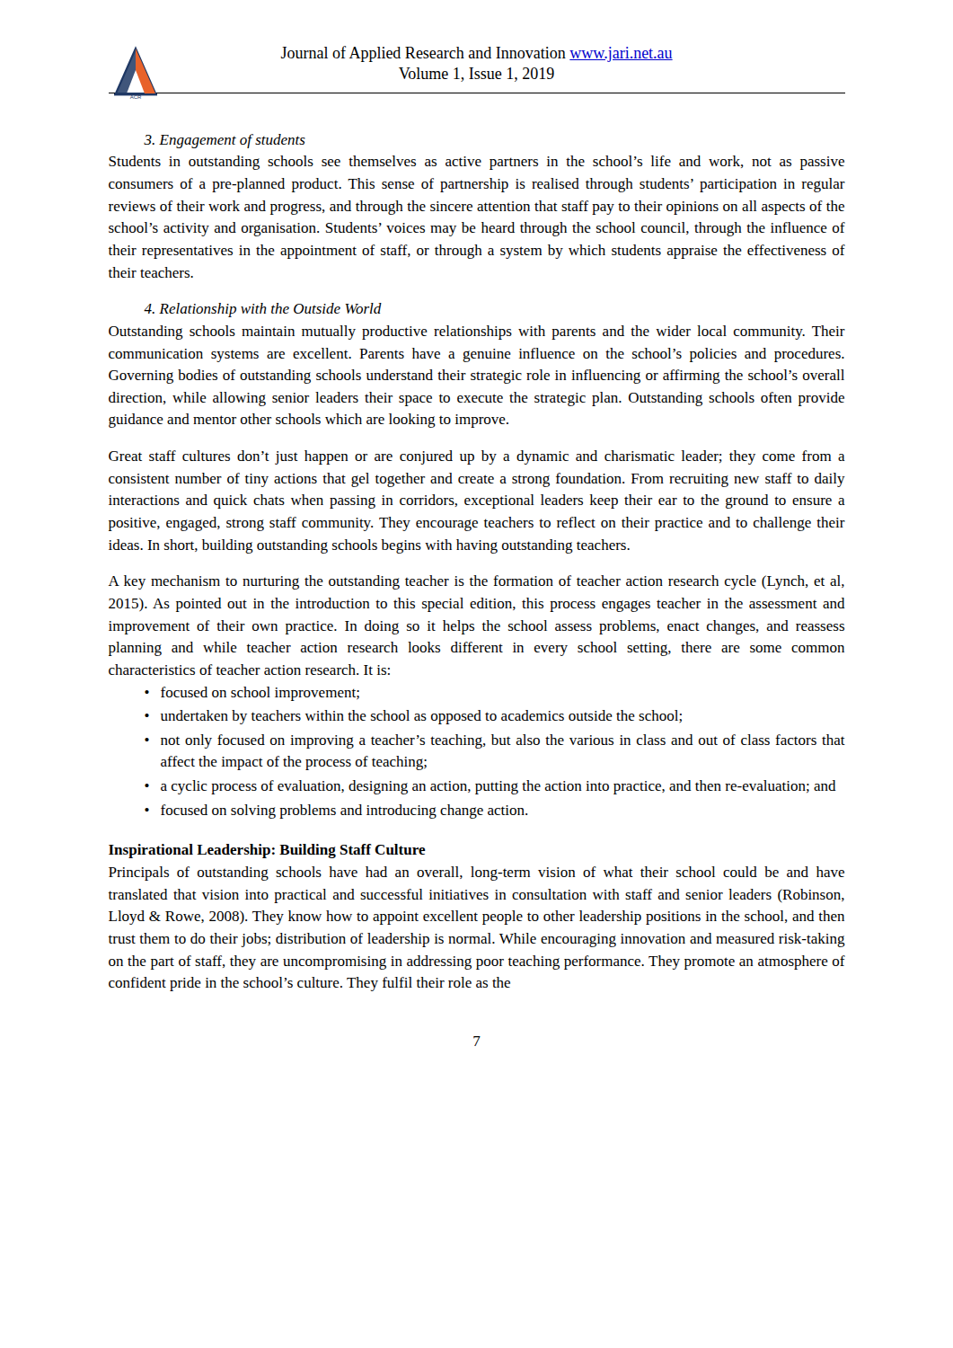ACR
Journal of Applied Research and Innovation www.jari.net.au Volume 1, Issue 1, 2019
3. Engagement of students
Students in outstanding schools see themselves as active partners in the school’s life and work, not as passive consumers of a pre-planned product. This sense of partnership is realised through students’ participation in regular reviews of their work and progress, and through the sincere attention that staff pay to their opinions on all aspects of the school’s activity and organisation. Students’ voices may be heard through the school council, through the influence of their representatives in the appointment of staff, or through a system by which students appraise the effectiveness of their teachers.
4. Relationship with the Outside World
Outstanding schools maintain mutually productive relationships with parents and the wider local community. Their communication systems are excellent. Parents have a genuine influence on the school’s policies and procedures. Governing bodies of outstanding schools understand their strategic role in influencing or affirming the school’s overall direction, while allowing senior leaders their space to execute the strategic plan. Outstanding schools often provide guidance and mentor other schools which are looking to improve.
Great staff cultures don’t just happen or are conjured up by a dynamic and charismatic leader; they come from a consistent number of tiny actions that gel together and create a strong foundation. From recruiting new staff to daily interactions and quick chats when passing in corridors, exceptional leaders keep their ear to the ground to ensure a positive, engaged, strong staff community. They encourage teachers to reflect on their practice and to challenge their ideas. In short, building outstanding schools begins with having outstanding teachers.
A key mechanism to nurturing the outstanding teacher is the formation of teacher action research cycle (Lynch, et al, 2015). As pointed out in the introduction to this special edition, this process engages teacher in the assessment and improvement of their own practice. In doing so it helps the school assess problems, enact changes, and reassess planning and while teacher action research looks different in every school setting, there are some common characteristics of teacher action research. It is:
focused on school improvement;
undertaken by teachers within the school as opposed to academics outside the school;
not only focused on improving a teacher’s teaching, but also the various in class and out of class factors that affect the impact of the process of teaching;
a cyclic process of evaluation, designing an action, putting the action into practice, and then re-evaluation; and
focused on solving problems and introducing change action.
Inspirational Leadership: Building Staff Culture
Principals of outstanding schools have had an overall, long-term vision of what their school could be and have translated that vision into practical and successful initiatives in consultation with staff and senior leaders (Robinson, Lloyd & Rowe, 2008). They know how to appoint excellent people to other leadership positions in the school, and then trust them to do their jobs; distribution of leadership is normal. While encouraging innovation and measured risk-taking on the part of staff, they are uncompromising in addressing poor teaching performance. They promote an atmosphere of confident pride in the school’s culture. They fulfil their role as the
7